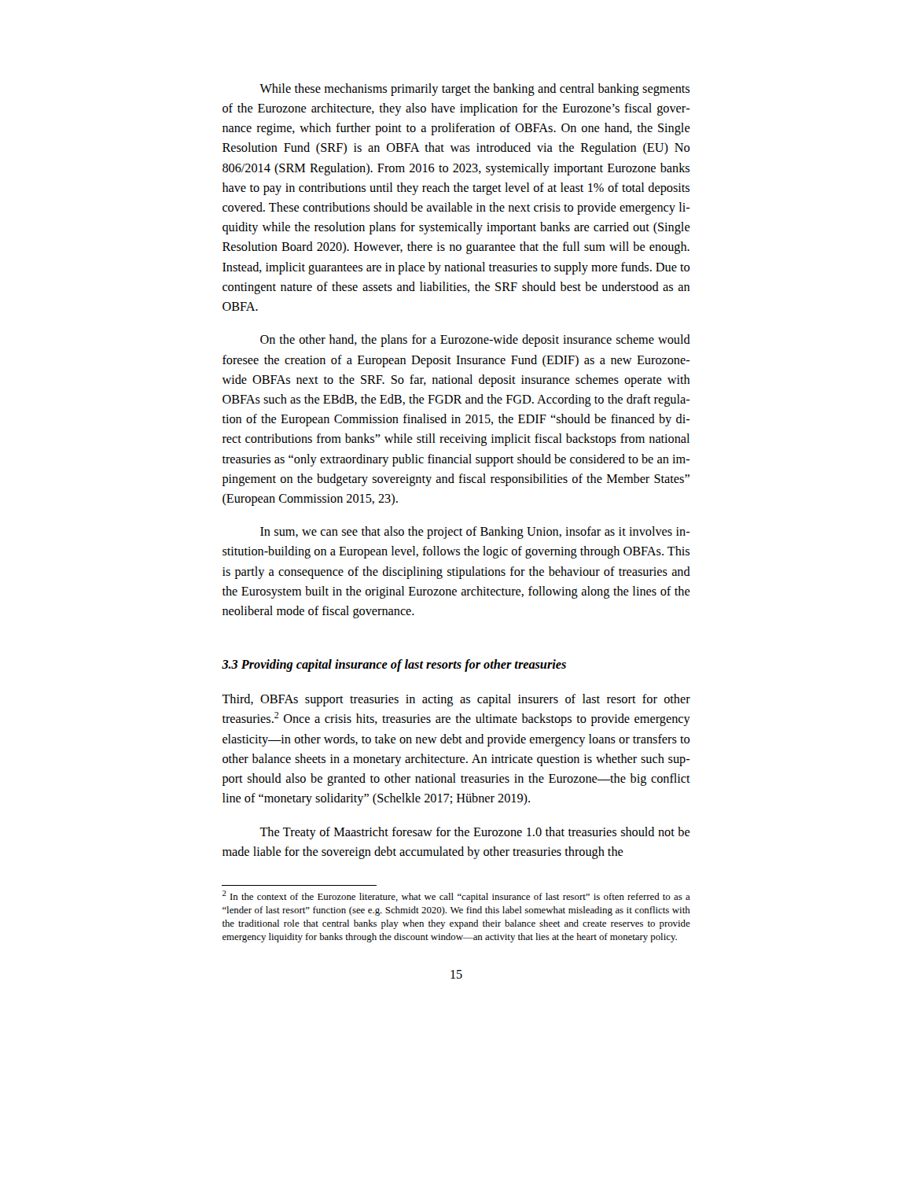While these mechanisms primarily target the banking and central banking segments of the Eurozone architecture, they also have implication for the Eurozone’s fiscal governance regime, which further point to a proliferation of OBFAs. On one hand, the Single Resolution Fund (SRF) is an OBFA that was introduced via the Regulation (EU) No 806/2014 (SRM Regulation). From 2016 to 2023, systemically important Eurozone banks have to pay in contributions until they reach the target level of at least 1% of total deposits covered. These contributions should be available in the next crisis to provide emergency liquidity while the resolution plans for systemically important banks are carried out (Single Resolution Board 2020). However, there is no guarantee that the full sum will be enough. Instead, implicit guarantees are in place by national treasuries to supply more funds. Due to contingent nature of these assets and liabilities, the SRF should best be understood as an OBFA.
On the other hand, the plans for a Eurozone-wide deposit insurance scheme would foresee the creation of a European Deposit Insurance Fund (EDIF) as a new Eurozone-wide OBFAs next to the SRF. So far, national deposit insurance schemes operate with OBFAs such as the EBdB, the EdB, the FGDR and the FGD. According to the draft regulation of the European Commission finalised in 2015, the EDIF “should be financed by direct contributions from banks” while still receiving implicit fiscal backstops from national treasuries as “only extraordinary public financial support should be considered to be an impingement on the budgetary sovereignty and fiscal responsibilities of the Member States” (European Commission 2015, 23).
In sum, we can see that also the project of Banking Union, insofar as it involves institution-building on a European level, follows the logic of governing through OBFAs. This is partly a consequence of the disciplining stipulations for the behaviour of treasuries and the Eurosystem built in the original Eurozone architecture, following along the lines of the neoliberal mode of fiscal governance.
3.3 Providing capital insurance of last resorts for other treasuries
Third, OBFAs support treasuries in acting as capital insurers of last resort for other treasuries.2 Once a crisis hits, treasuries are the ultimate backstops to provide emergency elasticity—in other words, to take on new debt and provide emergency loans or transfers to other balance sheets in a monetary architecture. An intricate question is whether such support should also be granted to other national treasuries in the Eurozone—the big conflict line of “monetary solidarity” (Schelkle 2017; Hübner 2019).
The Treaty of Maastricht foresaw for the Eurozone 1.0 that treasuries should not be made liable for the sovereign debt accumulated by other treasuries through the
2 In the context of the Eurozone literature, what we call “capital insurance of last resort” is often referred to as a “lender of last resort” function (see e.g. Schmidt 2020). We find this label somewhat misleading as it conflicts with the traditional role that central banks play when they expand their balance sheet and create reserves to provide emergency liquidity for banks through the discount window—an activity that lies at the heart of monetary policy.
15